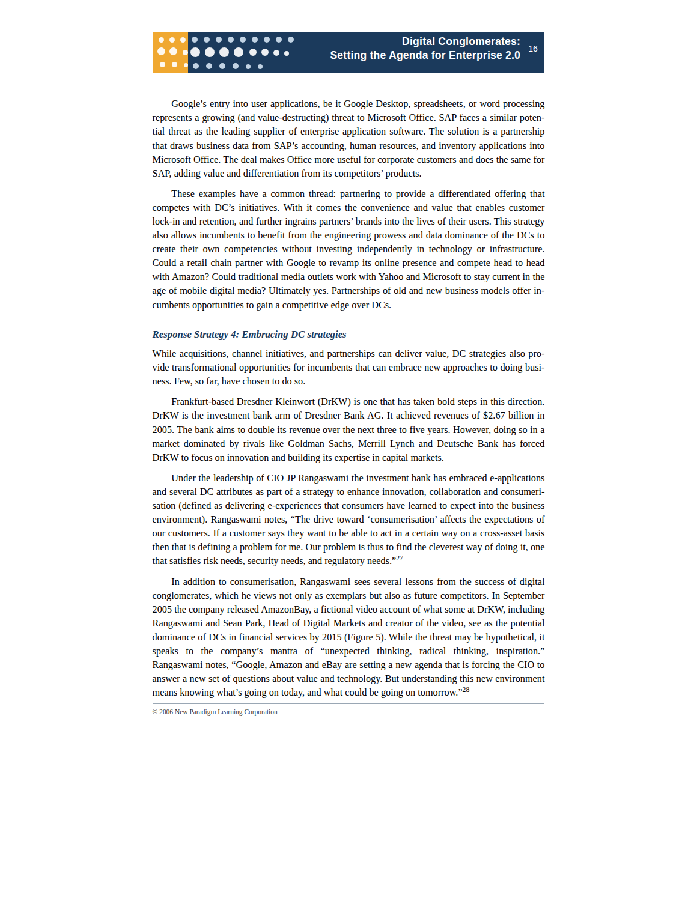Digital Conglomerates:
Setting the Agenda for Enterprise 2.0
16
Google’s entry into user applications, be it Google Desktop, spreadsheets, or word processing represents a growing (and value-destructing) threat to Microsoft Office. SAP faces a similar potential threat as the leading supplier of enterprise application software. The solution is a partnership that draws business data from SAP’s accounting, human resources, and inventory applications into Microsoft Office. The deal makes Office more useful for corporate customers and does the same for SAP, adding value and differentiation from its competitors’ products.
These examples have a common thread: partnering to provide a differentiated offering that competes with DC’s initiatives. With it comes the convenience and value that enables customer lock-in and retention, and further ingrains partners’ brands into the lives of their users. This strategy also allows incumbents to benefit from the engineering prowess and data dominance of the DCs to create their own competencies without investing independently in technology or infrastructure. Could a retail chain partner with Google to revamp its online presence and compete head to head with Amazon? Could traditional media outlets work with Yahoo and Microsoft to stay current in the age of mobile digital media? Ultimately yes. Partnerships of old and new business models offer incumbents opportunities to gain a competitive edge over DCs.
Response Strategy 4: Embracing DC strategies
While acquisitions, channel initiatives, and partnerships can deliver value, DC strategies also provide transformational opportunities for incumbents that can embrace new approaches to doing business. Few, so far, have chosen to do so.
Frankfurt-based Dresdner Kleinwort (DrKW) is one that has taken bold steps in this direction. DrKW is the investment bank arm of Dresdner Bank AG. It achieved revenues of $2.67 billion in 2005. The bank aims to double its revenue over the next three to five years. However, doing so in a market dominated by rivals like Goldman Sachs, Merrill Lynch and Deutsche Bank has forced DrKW to focus on innovation and building its expertise in capital markets.
Under the leadership of CIO JP Rangaswami the investment bank has embraced e-applications and several DC attributes as part of a strategy to enhance innovation, collaboration and consumerisation (defined as delivering e-experiences that consumers have learned to expect into the business environment). Rangaswami notes, “The drive toward ‘consumerisation’ affects the expectations of our customers. If a customer says they want to be able to act in a certain way on a cross-asset basis then that is defining a problem for me. Our problem is thus to find the cleverest way of doing it, one that satisfies risk needs, security needs, and regulatory needs.”27
In addition to consumerisation, Rangaswami sees several lessons from the success of digital conglomerates, which he views not only as exemplars but also as future competitors. In September 2005 the company released AmazonBay, a fictional video account of what some at DrKW, including Rangaswami and Sean Park, Head of Digital Markets and creator of the video, see as the potential dominance of DCs in financial services by 2015 (Figure 5). While the threat may be hypothetical, it speaks to the company’s mantra of “unexpected thinking, radical thinking, inspiration.” Rangaswami notes, “Google, Amazon and eBay are setting a new agenda that is forcing the CIO to answer a new set of questions about value and technology. But understanding this new environment means knowing what’s going on today, and what could be going on tomorrow.”28
© 2006 New Paradigm Learning Corporation